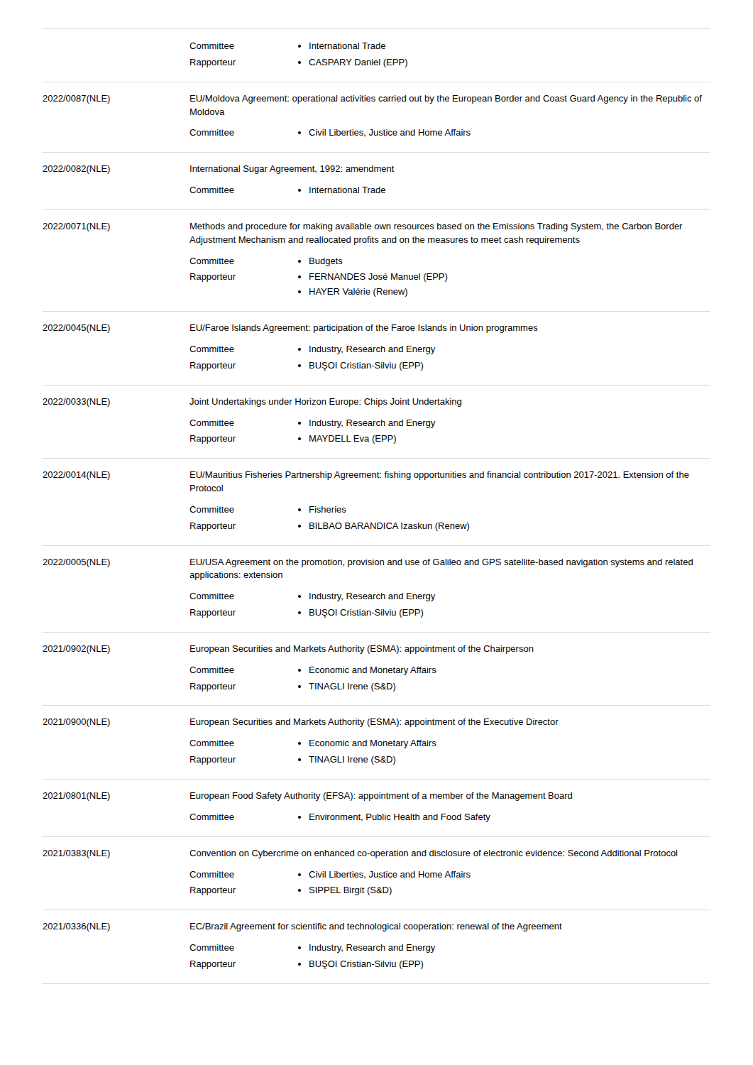| | / Committee / International Trade / / Rapporteur / CASPARY Daniel (EPP) / |
| 2022/0087(NLE) | EU/Moldova Agreement: operational activities carried out by the European Border and Coast Guard Agency in the Republic of Moldova / Committee / Civil Liberties, Justice and Home Affairs / |
| 2022/0082(NLE) | International Sugar Agreement, 1992: amendment / Committee / International Trade / |
| 2022/0071(NLE) | Methods and procedure for making available own resources based on the Emissions Trading System, the Carbon Border Adjustment Mechanism and reallocated profits and on the measures to meet cash requirements / Committee / Budgets / / Rapporteur / FERNANDES José Manuel (EPP) HAYER Valérie (Renew) / |
| 2022/0045(NLE) | EU/Faroe Islands Agreement: participation of the Faroe Islands in Union programmes / Committee / Industry, Research and Energy / / Rapporteur / BUŞOI Cristian-Silviu (EPP) / |
| 2022/0033(NLE) | Joint Undertakings under Horizon Europe: Chips Joint Undertaking / Committee / Industry, Research and Energy / / Rapporteur / MAYDELL Eva (EPP) / |
| 2022/0014(NLE) | EU/Mauritius Fisheries Partnership Agreement: fishing opportunities and financial contribution 2017-2021. Extension of the Protocol / Committee / Fisheries / / Rapporteur / BILBAO BARANDICA Izaskun (Renew) / |
| 2022/0005(NLE) | EU/USA Agreement on the promotion, provision and use of Galileo and GPS satellite-based navigation systems and related applications: extension / Committee / Industry, Research and Energy / / Rapporteur / BUŞOI Cristian-Silviu (EPP) / |
| 2021/0902(NLE) | European Securities and Markets Authority (ESMA): appointment of the Chairperson / Committee / Economic and Monetary Affairs / / Rapporteur / TINAGLI Irene (S&D) / |
| 2021/0900(NLE) | European Securities and Markets Authority (ESMA): appointment of the Executive Director / Committee / Economic and Monetary Affairs / / Rapporteur / TINAGLI Irene (S&D) / |
| 2021/0801(NLE) | European Food Safety Authority (EFSA): appointment of a member of the Management Board / Committee / Environment, Public Health and Food Safety / |
| 2021/0383(NLE) | Convention on Cybercrime on enhanced co-operation and disclosure of electronic evidence: Second Additional Protocol / Committee / Civil Liberties, Justice and Home Affairs / / Rapporteur / SIPPEL Birgit (S&D) / |
| 2021/0336(NLE) | EC/Brazil Agreement for scientific and technological cooperation: renewal of the Agreement / Committee / Industry, Research and Energy / / Rapporteur / BUŞOI Cristian-Silviu (EPP) / |